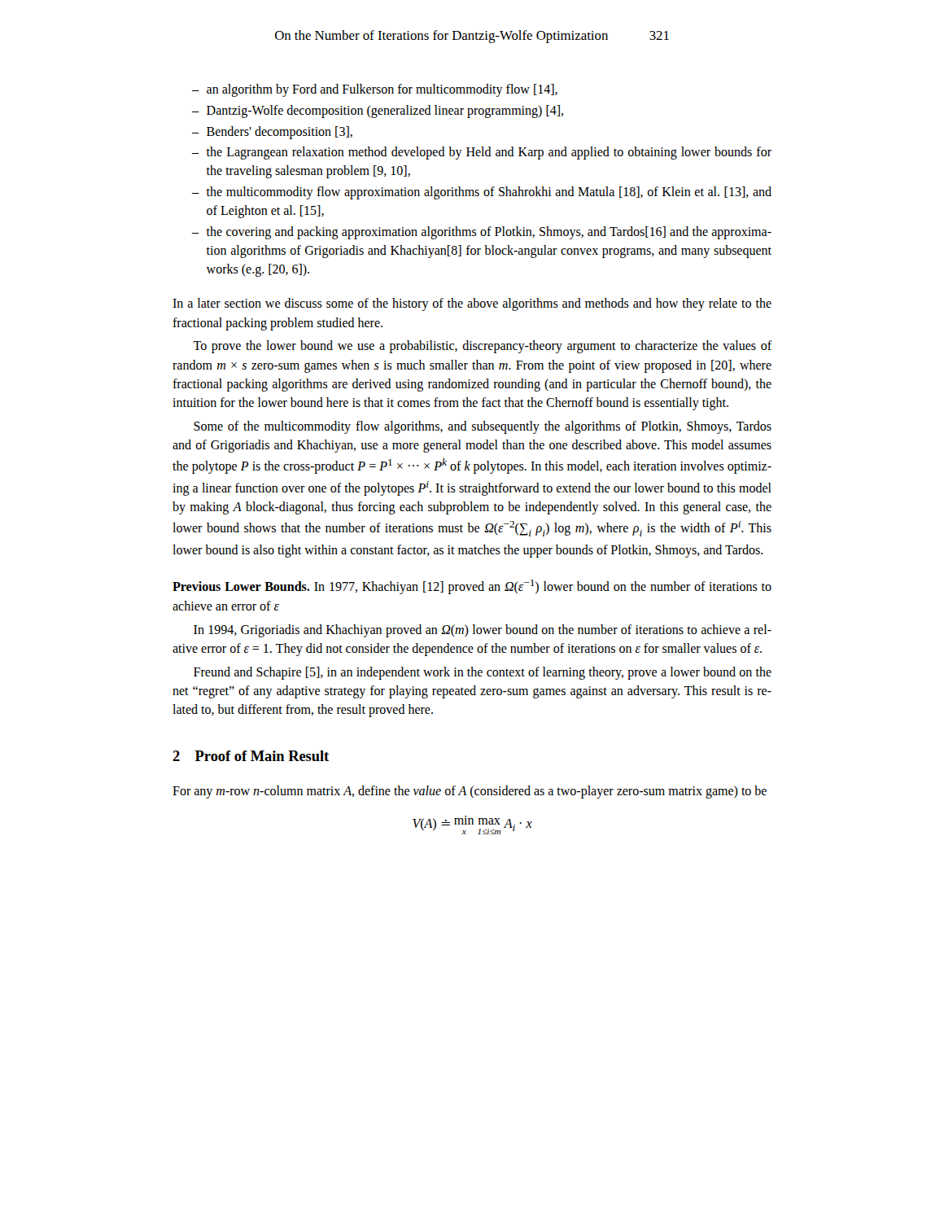On the Number of Iterations for Dantzig-Wolfe Optimization 321
an algorithm by Ford and Fulkerson for multicommodity flow [14],
Dantzig-Wolfe decomposition (generalized linear programming) [4],
Benders' decomposition [3],
the Lagrangean relaxation method developed by Held and Karp and applied to obtaining lower bounds for the traveling salesman problem [9, 10],
the multicommodity flow approximation algorithms of Shahrokhi and Matula [18], of Klein et al. [13], and of Leighton et al. [15],
the covering and packing approximation algorithms of Plotkin, Shmoys, and Tardos[16] and the approximation algorithms of Grigoriadis and Khachiyan[8] for block-angular convex programs, and many subsequent works (e.g. [20, 6]).
In a later section we discuss some of the history of the above algorithms and methods and how they relate to the fractional packing problem studied here.
To prove the lower bound we use a probabilistic, discrepancy-theory argument to characterize the values of random m × s zero-sum games when s is much smaller than m. From the point of view proposed in [20], where fractional packing algorithms are derived using randomized rounding (and in particular the Chernoff bound), the intuition for the lower bound here is that it comes from the fact that the Chernoff bound is essentially tight.
Some of the multicommodity flow algorithms, and subsequently the algorithms of Plotkin, Shmoys, Tardos and of Grigoriadis and Khachiyan, use a more general model than the one described above. This model assumes the polytope P is the cross-product P = P1 × ··· × Pk of k polytopes. In this model, each iteration involves optimizing a linear function over one of the polytopes Pi. It is straightforward to extend the our lower bound to this model by making A block-diagonal, thus forcing each subproblem to be independently solved. In this general case, the lower bound shows that the number of iterations must be Ω(ε−2(∑i ρi) log m), where ρi is the width of Pi. This lower bound is also tight within a constant factor, as it matches the upper bounds of Plotkin, Shmoys, and Tardos.
Previous Lower Bounds. In 1977, Khachiyan [12] proved an Ω(ε−1) lower bound on the number of iterations to achieve an error of ε
In 1994, Grigoriadis and Khachiyan proved an Ω(m) lower bound on the number of iterations to achieve a relative error of ε = 1. They did not consider the dependence of the number of iterations on ε for smaller values of ε.
Freund and Schapire [5], in an independent work in the context of learning theory, prove a lower bound on the net “regret” of any adaptive strategy for playing repeated zero-sum games against an adversary. This result is related to, but different from, the result proved here.
2 Proof of Main Result
For any m-row n-column matrix A, define the value of A (considered as a two-player zero-sum matrix game) to be
V(A) ≐ min x max 1≤i≤m Ai · x